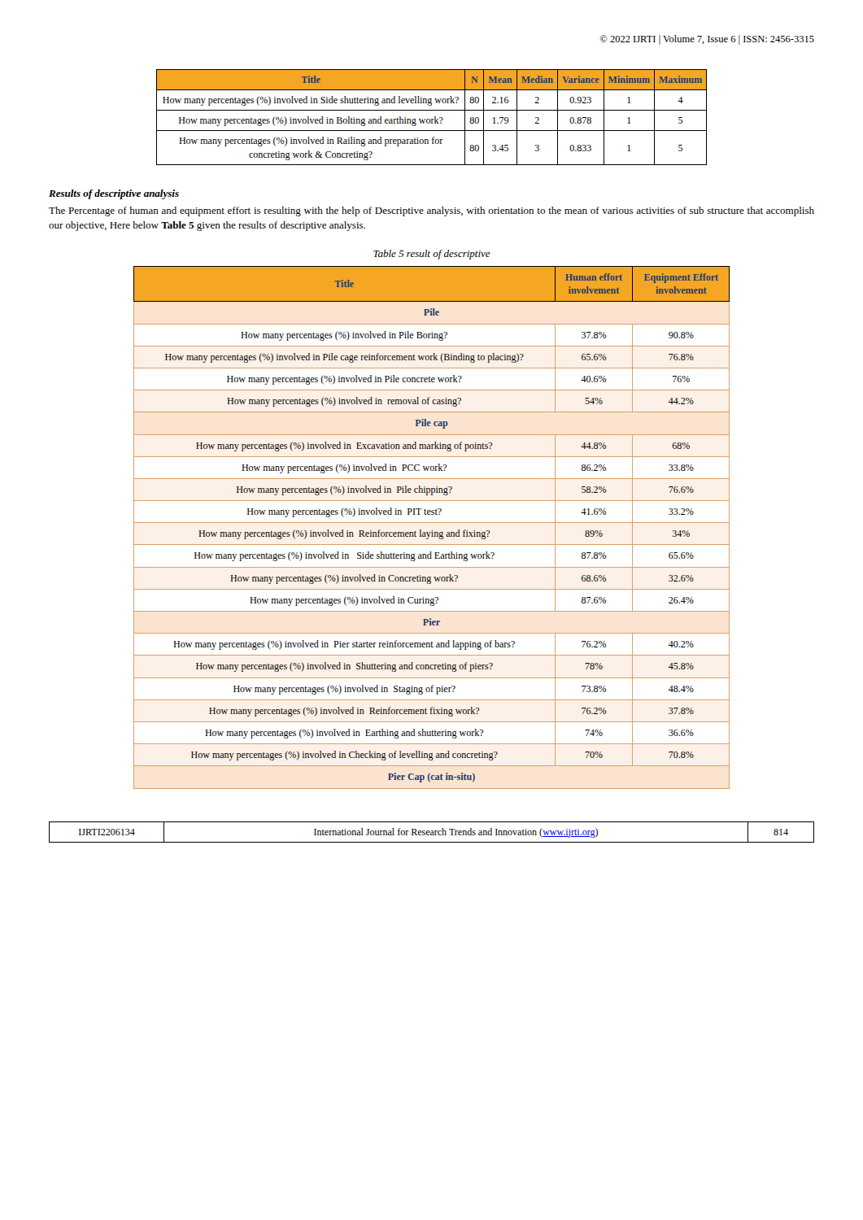© 2022 IJRTI | Volume 7, Issue 6 | ISSN: 2456-3315
| Title | N | Mean | Median | Variance | Minimum | Maximum |
| --- | --- | --- | --- | --- | --- | --- |
| How many percentages (%) involved in Side shuttering and levelling work? | 80 | 2.16 | 2 | 0.923 | 1 | 4 |
| How many percentages (%) involved in Bolting and earthing work? | 80 | 1.79 | 2 | 0.878 | 1 | 5 |
| How many percentages (%) involved in Railing and preparation for concreting work & Concreting? | 80 | 3.45 | 3 | 0.833 | 1 | 5 |
Results of descriptive analysis
The Percentage of human and equipment effort is resulting with the help of Descriptive analysis, with orientation to the mean of various activities of sub structure that accomplish our objective, Here below Table 5 given the results of descriptive analysis.
Table 5 result of descriptive
| Title | Human effort involvement | Equipment Effort involvement |
| --- | --- | --- |
| Pile |
| How many percentages (%) involved in Pile Boring? | 37.8% | 90.8% |
| How many percentages (%) involved in Pile cage reinforcement work (Binding to placing)? | 65.6% | 76.8% |
| How many percentages (%) involved in Pile concrete work? | 40.6% | 76% |
| How many percentages (%) involved in removal of casing? | 54% | 44.2% |
| Pile cap |
| How many percentages (%) involved in Excavation and marking of points? | 44.8% | 68% |
| How many percentages (%) involved in PCC work? | 86.2% | 33.8% |
| How many percentages (%) involved in Pile chipping? | 58.2% | 76.6% |
| How many percentages (%) involved in PIT test? | 41.6% | 33.2% |
| How many percentages (%) involved in Reinforcement laying and fixing? | 89% | 34% |
| How many percentages (%) involved in Side shuttering and Earthing work? | 87.8% | 65.6% |
| How many percentages (%) involved in Concreting work? | 68.6% | 32.6% |
| How many percentages (%) involved in Curing? | 87.6% | 26.4% |
| Pier |
| How many percentages (%) involved in Pier starter reinforcement and lapping of bars? | 76.2% | 40.2% |
| How many percentages (%) involved in Shuttering and concreting of piers? | 78% | 45.8% |
| How many percentages (%) involved in Staging of pier? | 73.8% | 48.4% |
| How many percentages (%) involved in Reinforcement fixing work? | 76.2% | 37.8% |
| How many percentages (%) involved in Earthing and shuttering work? | 74% | 36.6% |
| How many percentages (%) involved in Checking of levelling and concreting? | 70% | 70.8% |
| Pier Cap (cat in-situ) |
IJRTI2206134
International Journal for Research Trends and Innovation (www.ijrti.org)
814